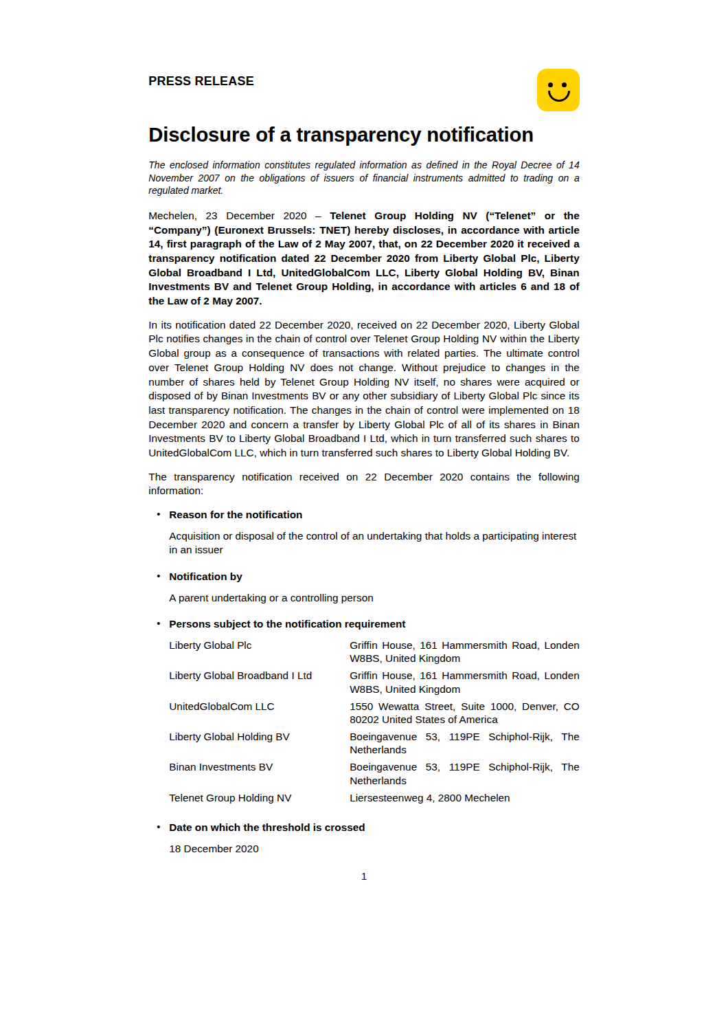PRESS RELEASE
Disclosure of a transparency notification
The enclosed information constitutes regulated information as defined in the Royal Decree of 14 November 2007 on the obligations of issuers of financial instruments admitted to trading on a regulated market.
Mechelen, 23 December 2020 – Telenet Group Holding NV (“Telenet” or the “Company”) (Euronext Brussels: TNET) hereby discloses, in accordance with article 14, first paragraph of the Law of 2 May 2007, that, on 22 December 2020 it received a transparency notification dated 22 December 2020 from Liberty Global Plc, Liberty Global Broadband I Ltd, UnitedGlobalCom LLC, Liberty Global Holding BV, Binan Investments BV and Telenet Group Holding, in accordance with articles 6 and 18 of the Law of 2 May 2007.
In its notification dated 22 December 2020, received on 22 December 2020, Liberty Global Plc notifies changes in the chain of control over Telenet Group Holding NV within the Liberty Global group as a consequence of transactions with related parties. The ultimate control over Telenet Group Holding NV does not change. Without prejudice to changes in the number of shares held by Telenet Group Holding NV itself, no shares were acquired or disposed of by Binan Investments BV or any other subsidiary of Liberty Global Plc since its last transparency notification. The changes in the chain of control were implemented on 18 December 2020 and concern a transfer by Liberty Global Plc of all of its shares in Binan Investments BV to Liberty Global Broadband I Ltd, which in turn transferred such shares to UnitedGlobalCom LLC, which in turn transferred such shares to Liberty Global Holding BV.
The transparency notification received on 22 December 2020 contains the following information:
Reason for the notification
Acquisition or disposal of the control of an undertaking that holds a participating interest in an issuer
Notification by
A parent undertaking or a controlling person
Persons subject to the notification requirement
| Liberty Global Plc | Griffin House, 161 Hammersmith Road, Londen W8BS, United Kingdom |
| Liberty Global Broadband I Ltd | Griffin House, 161 Hammersmith Road, Londen W8BS, United Kingdom |
| UnitedGlobalCom LLC | 1550 Wewatta Street, Suite 1000, Denver, CO 80202 United States of America |
| Liberty Global Holding BV | Boeingavenue 53, 119PE Schiphol-Rijk, The Netherlands |
| Binan Investments BV | Boeingavenue 53, 119PE Schiphol-Rijk, The Netherlands |
| Telenet Group Holding NV | Liersesteenweg 4, 2800 Mechelen |
Date on which the threshold is crossed
18 December 2020
1